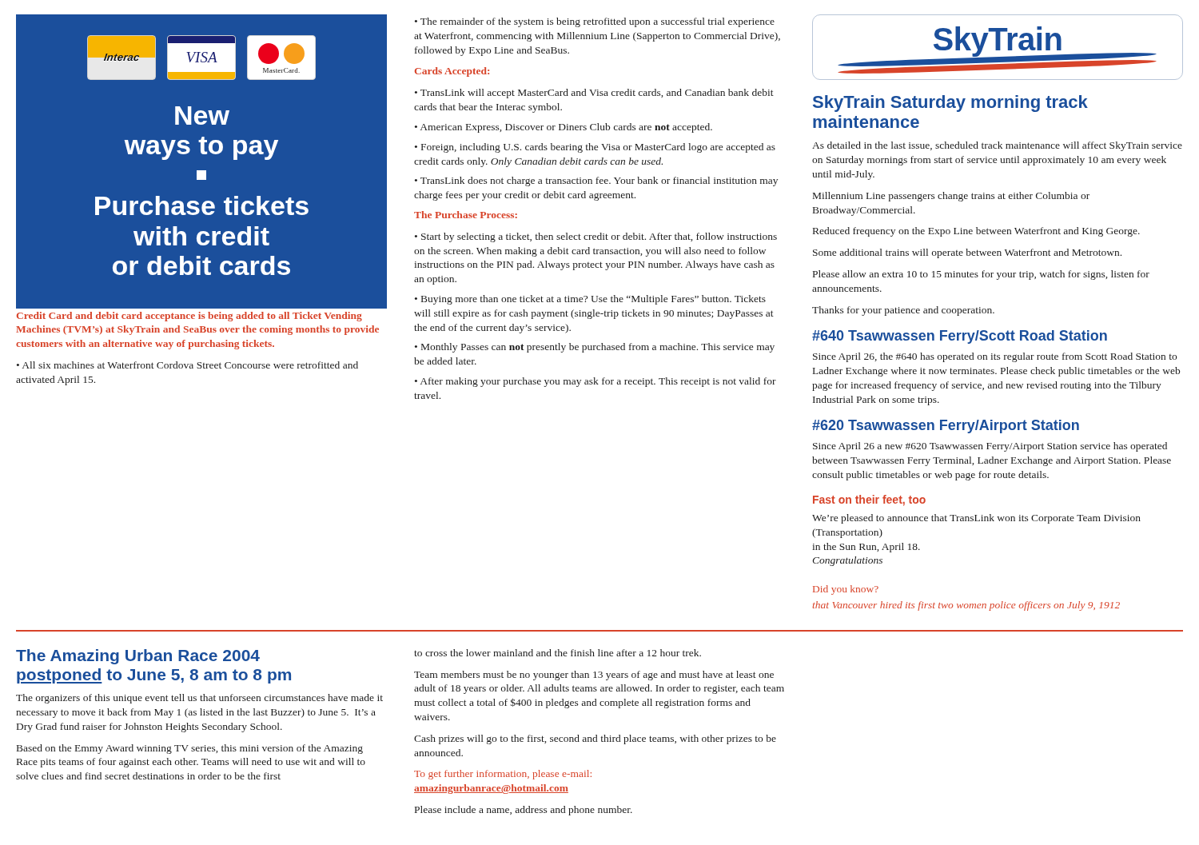Interac
VISA
MasterCard.
New
ways to pay
Purchase tickets
with credit
or debit cards
Credit Card and debit card acceptance is being added to all Ticket Vending Machines (TVM’s) at SkyTrain and SeaBus over the coming months to provide customers with an alternative way of purchasing tickets.
• All six machines at Waterfront Cordova Street Concourse were retrofitted and activated April 15.
• The remainder of the system is being retrofitted upon a successful trial experience at Waterfront, commencing with Millennium Line (Sapperton to Commercial Drive), followed by Expo Line and SeaBus.
Cards Accepted:
• TransLink will accept MasterCard and Visa credit cards, and Canadian bank debit cards that bear the Interac symbol.
• American Express, Discover or Diners Club cards are not accepted.
• Foreign, including U.S. cards bearing the Visa or MasterCard logo are accepted as credit cards only. Only Canadian debit cards can be used.
• TransLink does not charge a transaction fee. Your bank or financial institution may charge fees per your credit or debit card agreement.
The Purchase Process:
• Start by selecting a ticket, then select credit or debit. After that, follow instructions on the screen. When making a debit card transaction, you will also need to follow instructions on the PIN pad. Always protect your PIN number. Always have cash as an option.
• Buying more than one ticket at a time? Use the “Multiple Fares” button. Tickets will still expire as for cash payment (single-trip tickets in 90 minutes; DayPasses at the end of the current day’s service).
• Monthly Passes can not presently be purchased from a machine. This service may be added later.
• After making your purchase you may ask for a receipt. This receipt is not valid for travel.
SkyTrain
SkyTrain Saturday morning track maintenance
As detailed in the last issue, scheduled track maintenance will affect SkyTrain service on Saturday mornings from start of service until approximately 10 am every week until mid-July.
Millennium Line passengers change trains at either Columbia or Broadway/Commercial.
Reduced frequency on the Expo Line between Waterfront and King George.
Some additional trains will operate between Waterfront and Metrotown.
Please allow an extra 10 to 15 minutes for your trip, watch for signs, listen for announcements.
Thanks for your patience and cooperation.
#640 Tsawwassen Ferry/Scott Road Station
Since April 26, the #640 has operated on its regular route from Scott Road Station to Ladner Exchange where it now terminates. Please check public timetables or the web page for increased frequency of service, and new revised routing into the Tilbury Industrial Park on some trips.
#620 Tsawwassen Ferry/Airport Station
Since April 26 a new #620 Tsawwassen Ferry/Airport Station service has operated between Tsawwassen Ferry Terminal, Ladner Exchange and Airport Station. Please consult public timetables or web page for route details.
Fast on their feet, too
We’re pleased to announce that TransLink won its Corporate Team Division (Transportation)
in the Sun Run, April 18.
Congratulations
Did you know?
that Vancouver hired its first two women police officers on July 9, 1912
The Amazing Urban Race 2004
postponed to June 5, 8 am to 8 pm
The organizers of this unique event tell us that unforseen circumstances have made it necessary to move it back from May 1 (as listed in the last Buzzer) to June 5. It’s a Dry Grad fund raiser for Johnston Heights Secondary School.
Based on the Emmy Award winning TV series, this mini version of the Amazing Race pits teams of four against each other. Teams will need to use wit and will to solve clues and find secret destinations in order to be the first
to cross the lower mainland and the finish line after a 12 hour trek.
Team members must be no younger than 13 years of age and must have at least one adult of 18 years or older. All adults teams are allowed. In order to register, each team must collect a total of $400 in pledges and complete all registration forms and waivers.
Cash prizes will go to the first, second and third place teams, with other prizes to be announced.
To get further information, please e-mail:
amazingurbanrace@hotmail.com
Please include a name, address and phone number.